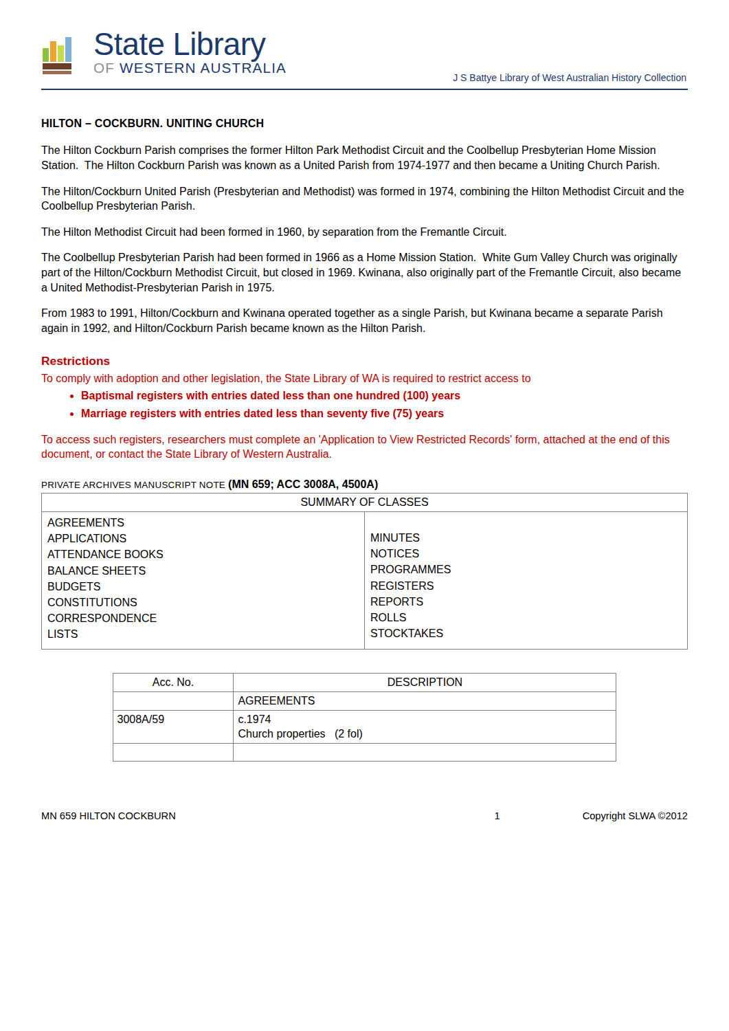State Library
OF WESTERN AUSTRALIA
J S Battye Library of West Australian History Collection
HILTON – COCKBURN. UNITING CHURCH
The Hilton Cockburn Parish comprises the former Hilton Park Methodist Circuit and the Coolbellup Presbyterian Home Mission Station. The Hilton Cockburn Parish was known as a United Parish from 1974-1977 and then became a Uniting Church Parish.
The Hilton/Cockburn United Parish (Presbyterian and Methodist) was formed in 1974, combining the Hilton Methodist Circuit and the Coolbellup Presbyterian Parish.
The Hilton Methodist Circuit had been formed in 1960, by separation from the Fremantle Circuit.
The Coolbellup Presbyterian Parish had been formed in 1966 as a Home Mission Station. White Gum Valley Church was originally part of the Hilton/Cockburn Methodist Circuit, but closed in 1969. Kwinana, also originally part of the Fremantle Circuit, also became a United Methodist-Presbyterian Parish in 1975.
From 1983 to 1991, Hilton/Cockburn and Kwinana operated together as a single Parish, but Kwinana became a separate Parish again in 1992, and Hilton/Cockburn Parish became known as the Hilton Parish.
Restrictions
To comply with adoption and other legislation, the State Library of WA is required to restrict access to
Baptismal registers with entries dated less than one hundred (100) years
Marriage registers with entries dated less than seventy five (75) years
To access such registers, researchers must complete an 'Application to View Restricted Records' form, attached at the end of this document, or contact the State Library of Western Australia.
PRIVATE ARCHIVES MANUSCRIPT NOTE (MN 659; ACC 3008A, 4500A)
| SUMMARY OF CLASSES |
| --- |
| AGREEMENTS APPLICATIONS ATTENDANCE BOOKS BALANCE SHEETS BUDGETS CONSTITUTIONS CORRESPONDENCE LISTS | MINUTES NOTICES PROGRAMMES REGISTERS REPORTS ROLLS STOCKTAKES |
| Acc. No. | DESCRIPTION |
| | AGREEMENTS |
| 3008A/59 | c.1974 Church properties (2 fol) |
MN 659 HILTON COCKBURN
1
Copyright SLWA ©2012